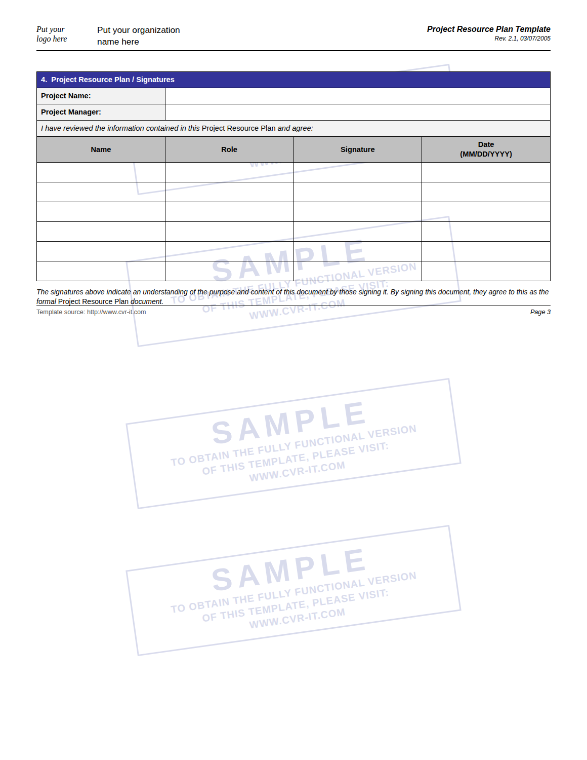SAMPLE
TO OBTAIN THE FULLY FUNCTIONAL VERSION
OF THIS TEMPLATE, PLEASE VISIT:
WWW.CVR-IT.COM
SAMPLE
TO OBTAIN THE FULLY FUNCTIONAL VERSION
OF THIS TEMPLATE, PLEASE VISIT:
WWW.CVR-IT.COM
SAMPLE
TO OBTAIN THE FULLY FUNCTIONAL VERSION
OF THIS TEMPLATE, PLEASE VISIT:
WWW.CVR-IT.COM
SAMPLE
TO OBTAIN THE FULLY FUNCTIONAL VERSION
OF THIS TEMPLATE, PLEASE VISIT:
WWW.CVR-IT.COM
Put your
logo here
Put your organization name here
Project Resource Plan Template
Rev. 2.1, 03/07/2005
| 4. Project Resource Plan / Signatures |
| Project Name: | |
| Project Manager: | |
| I have reviewed the information contained in this Project Resource Plan and agree: |
| Name | Role | Signature | Date (MM/DD/YYYY) |
The signatures above indicate an understanding of the purpose and content of this document by those signing it. By signing this document, they agree to this as the formal Project Resource Plan document.
Template source: http://www.cvr-it.com Page 3